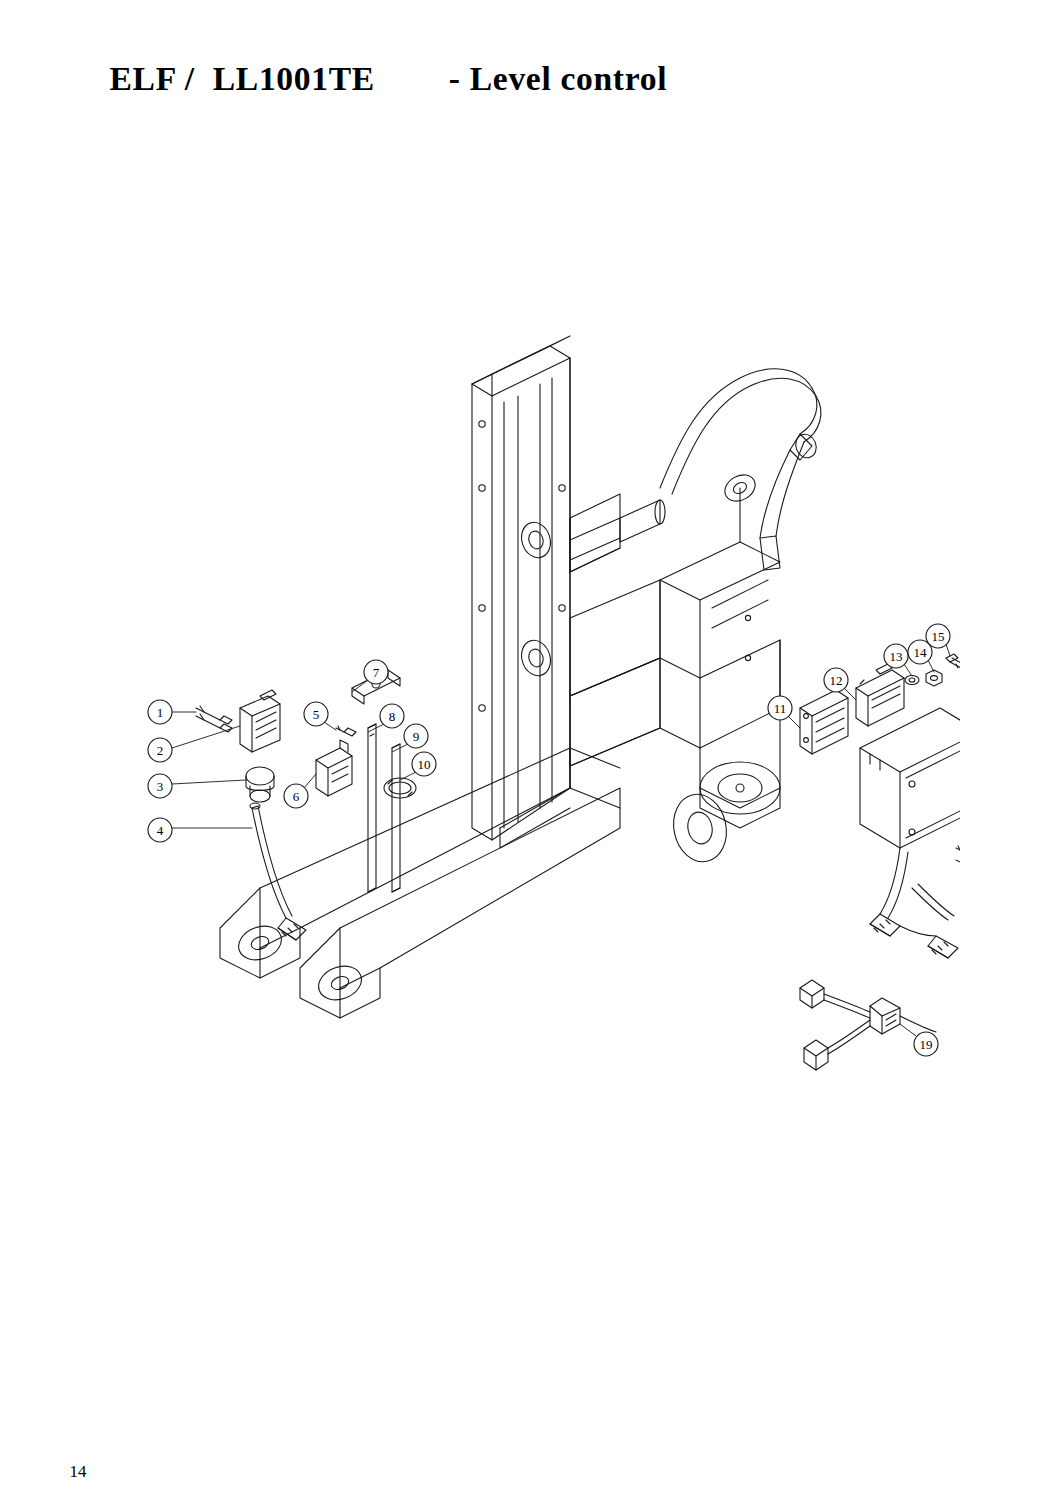ELF / LL1001TE - Level control
1 2 3 4 5 6 7 8 9 10 11 12 13 14 15 16 17 18 19
14